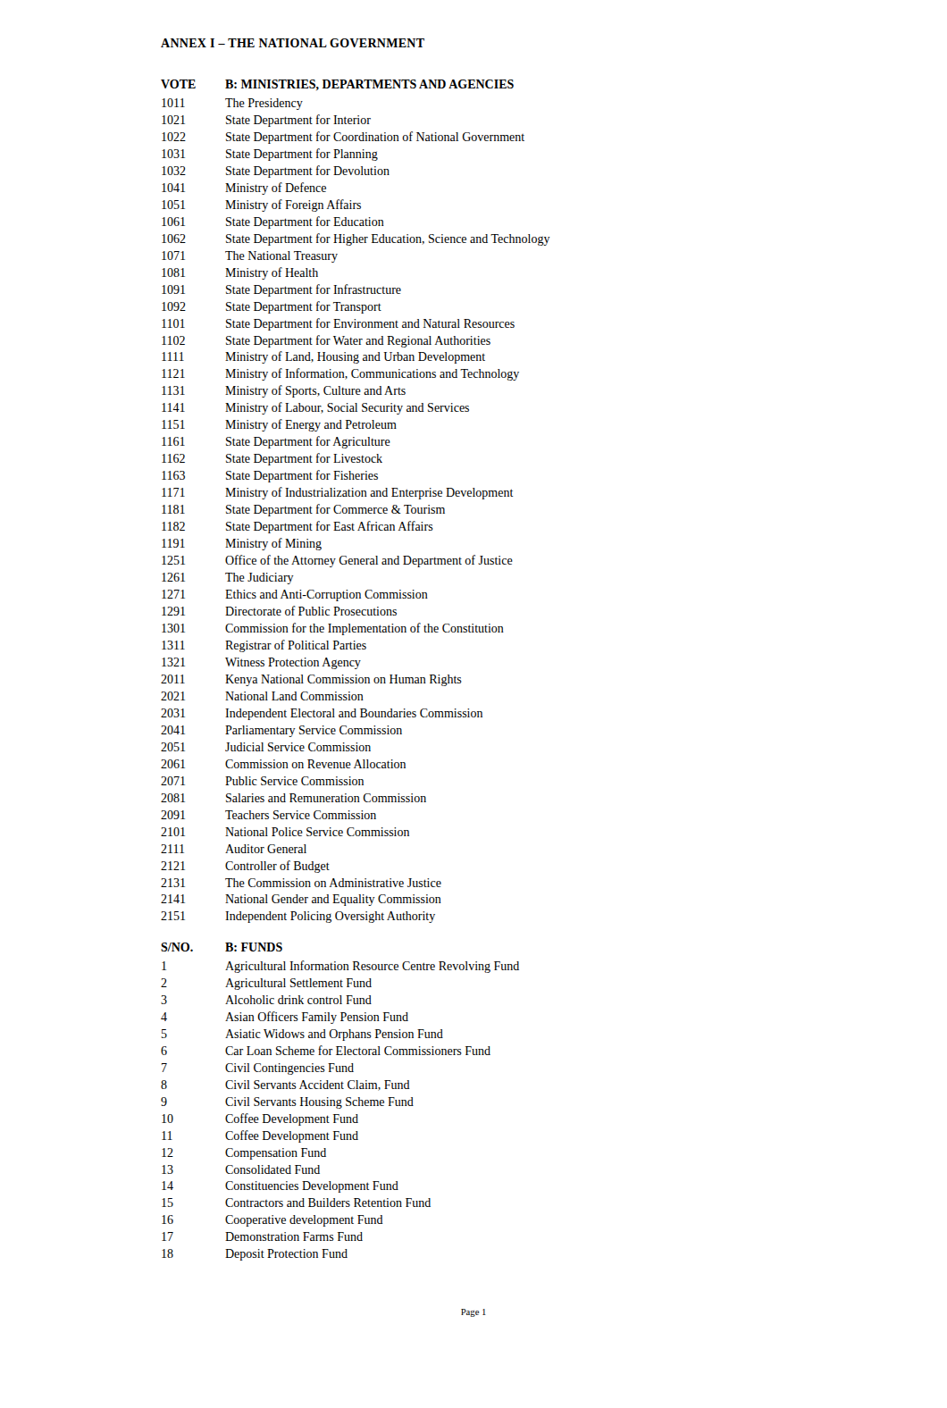ANNEX I – THE NATIONAL GOVERNMENT
| VOTE | B: MINISTRIES, DEPARTMENTS AND AGENCIES |
| --- | --- |
| 1011 | The Presidency |
| 1021 | State Department for Interior |
| 1022 | State Department for Coordination of National Government |
| 1031 | State Department for Planning |
| 1032 | State Department for Devolution |
| 1041 | Ministry of Defence |
| 1051 | Ministry of Foreign Affairs |
| 1061 | State Department for Education |
| 1062 | State Department for Higher Education, Science and Technology |
| 1071 | The National Treasury |
| 1081 | Ministry of Health |
| 1091 | State Department for Infrastructure |
| 1092 | State Department for Transport |
| 1101 | State Department for Environment and Natural Resources |
| 1102 | State Department for Water and Regional Authorities |
| 1111 | Ministry of Land, Housing and Urban Development |
| 1121 | Ministry of Information, Communications and Technology |
| 1131 | Ministry of Sports, Culture and Arts |
| 1141 | Ministry of Labour, Social Security and Services |
| 1151 | Ministry of Energy and Petroleum |
| 1161 | State Department for Agriculture |
| 1162 | State Department for Livestock |
| 1163 | State Department for Fisheries |
| 1171 | Ministry of Industrialization and Enterprise Development |
| 1181 | State Department for Commerce & Tourism |
| 1182 | State Department for East African Affairs |
| 1191 | Ministry of Mining |
| 1251 | Office of the Attorney General and Department of Justice |
| 1261 | The Judiciary |
| 1271 | Ethics and Anti-Corruption Commission |
| 1291 | Directorate of Public Prosecutions |
| 1301 | Commission for the Implementation of the Constitution |
| 1311 | Registrar of Political Parties |
| 1321 | Witness Protection Agency |
| 2011 | Kenya National Commission on Human Rights |
| 2021 | National Land Commission |
| 2031 | Independent Electoral and Boundaries Commission |
| 2041 | Parliamentary Service Commission |
| 2051 | Judicial Service Commission |
| 2061 | Commission on Revenue Allocation |
| 2071 | Public Service Commission |
| 2081 | Salaries and Remuneration Commission |
| 2091 | Teachers Service Commission |
| 2101 | National Police Service Commission |
| 2111 | Auditor General |
| 2121 | Controller of Budget |
| 2131 | The Commission on Administrative Justice |
| 2141 | National Gender and Equality Commission |
| 2151 | Independent Policing Oversight Authority |
| S/NO. | B: FUNDS |
| 1 | Agricultural Information Resource Centre Revolving Fund |
| 2 | Agricultural Settlement Fund |
| 3 | Alcoholic drink control Fund |
| 4 | Asian Officers Family Pension Fund |
| 5 | Asiatic Widows and Orphans Pension Fund |
| 6 | Car Loan Scheme for Electoral Commissioners Fund |
| 7 | Civil Contingencies Fund |
| 8 | Civil Servants Accident Claim, Fund |
| 9 | Civil Servants Housing Scheme Fund |
| 10 | Coffee Development Fund |
| 11 | Coffee Development Fund |
| 12 | Compensation Fund |
| 13 | Consolidated Fund |
| 14 | Constituencies Development Fund |
| 15 | Contractors and Builders Retention Fund |
| 16 | Cooperative development Fund |
| 17 | Demonstration Farms Fund |
| 18 | Deposit Protection Fund |
Page 1